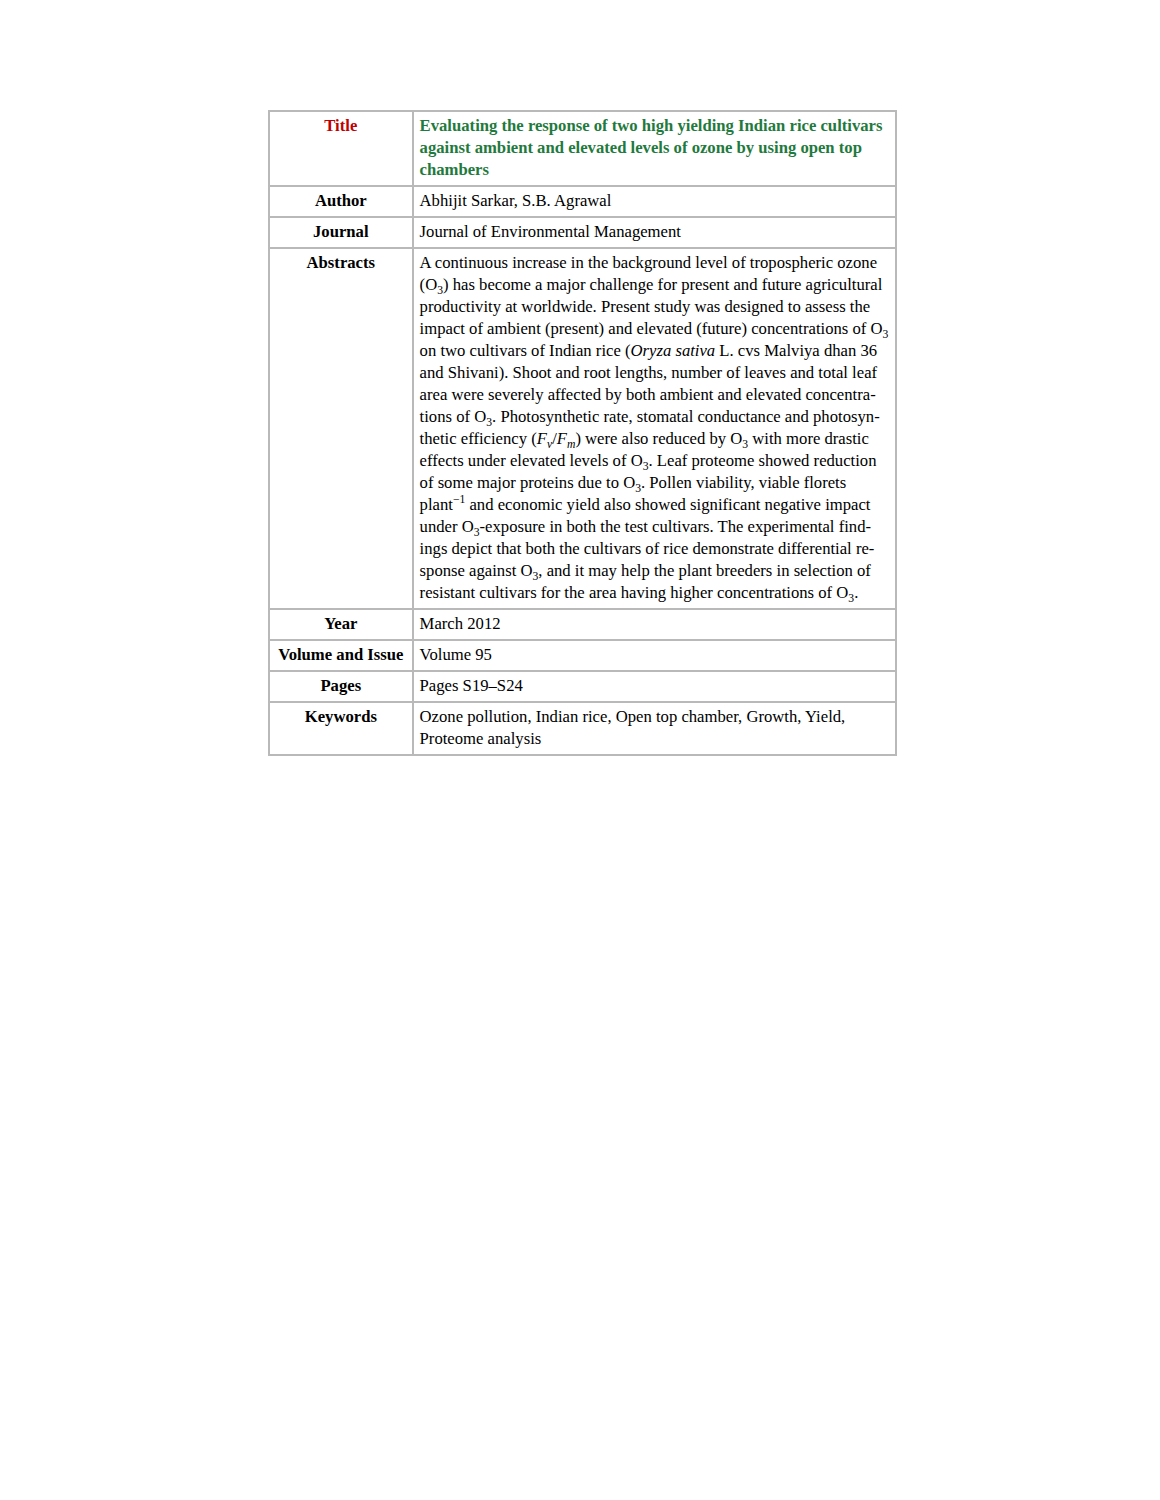| Title | Evaluating the response of two high yielding Indian rice cultivars against ambient and elevated levels of ozone by using open top chambers |
| Author | Abhijit Sarkar, S.B. Agrawal |
| Journal | Journal of Environmental Management |
| Abstracts | A continuous increase in the background level of tropospheric ozone (O 3 ) has become a major challenge for present and future agricultural productivity at worldwide. Present study was designed to assess the impact of ambient (present) and elevated (future) concentrations of O 3 on two cultivars of Indian rice ( Oryza sativa L. cvs Malviya dhan 36 and Shivani). Shoot and root lengths, number of leaves and total leaf area were severely affected by both ambient and elevated concentrations of O 3 . Photosynthetic rate, stomatal conductance and photosynthetic efficiency ( F v / F m ) were also reduced by O 3 with more drastic effects under elevated levels of O 3 . Leaf proteome showed reduction of some major proteins due to O 3 . Pollen viability, viable florets plant −1 and economic yield also showed significant negative impact under O 3 -exposure in both the test cultivars. The experimental findings depict that both the cultivars of rice demonstrate differential response against O 3 , and it may help the plant breeders in selection of resistant cultivars for the area having higher concentrations of O 3 . |
| Year | March 2012 |
| Volume and Issue | Volume 95 |
| Pages | Pages S19–S24 |
| Keywords | Ozone pollution, Indian rice, Open top chamber, Growth, Yield, Proteome analysis |